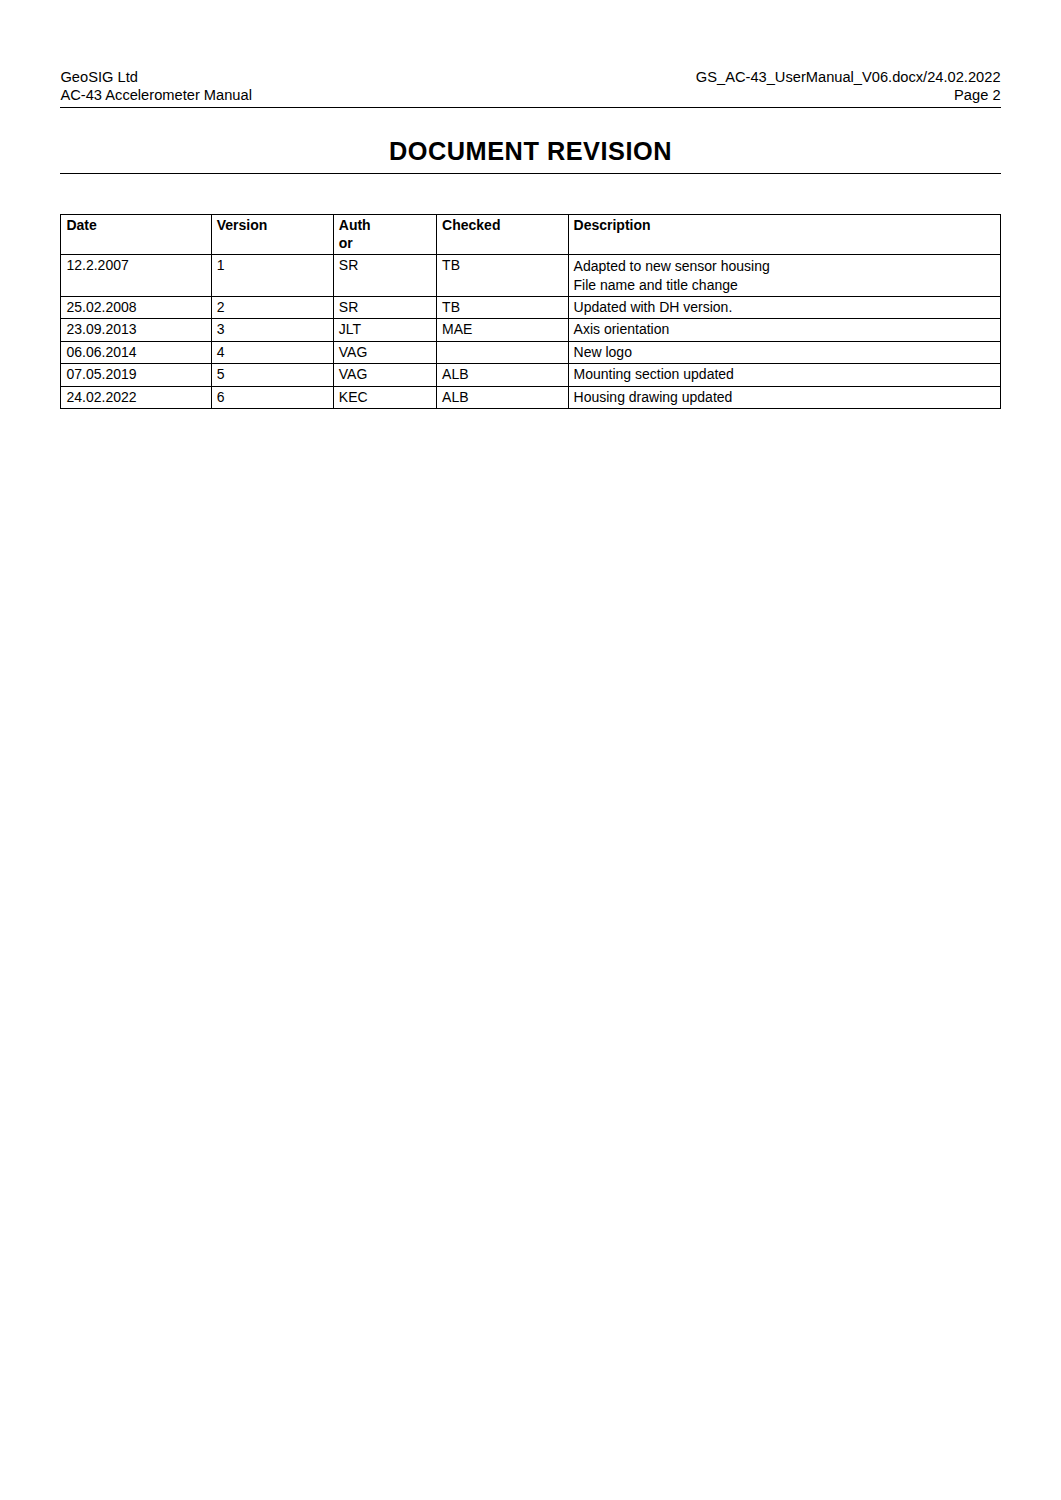| GeoSIG Ltd | GS_AC-43_UserManual_V06.docx/24.02.2022 |
| AC-43 Accelerometer Manual | Page 2 |
DOCUMENT REVISION
| Date | Version | Auth or | Checked | Description |
| --- | --- | --- | --- | --- |
| 12.2.2007 | 1 | SR | TB | Adapted to new sensor housing File name and title change |
| 25.02.2008 | 2 | SR | TB | Updated with DH version. |
| 23.09.2013 | 3 | JLT | MAE | Axis orientation |
| 06.06.2014 | 4 | VAG | | New logo |
| 07.05.2019 | 5 | VAG | ALB | Mounting section updated |
| 24.02.2022 | 6 | KEC | ALB | Housing drawing updated |